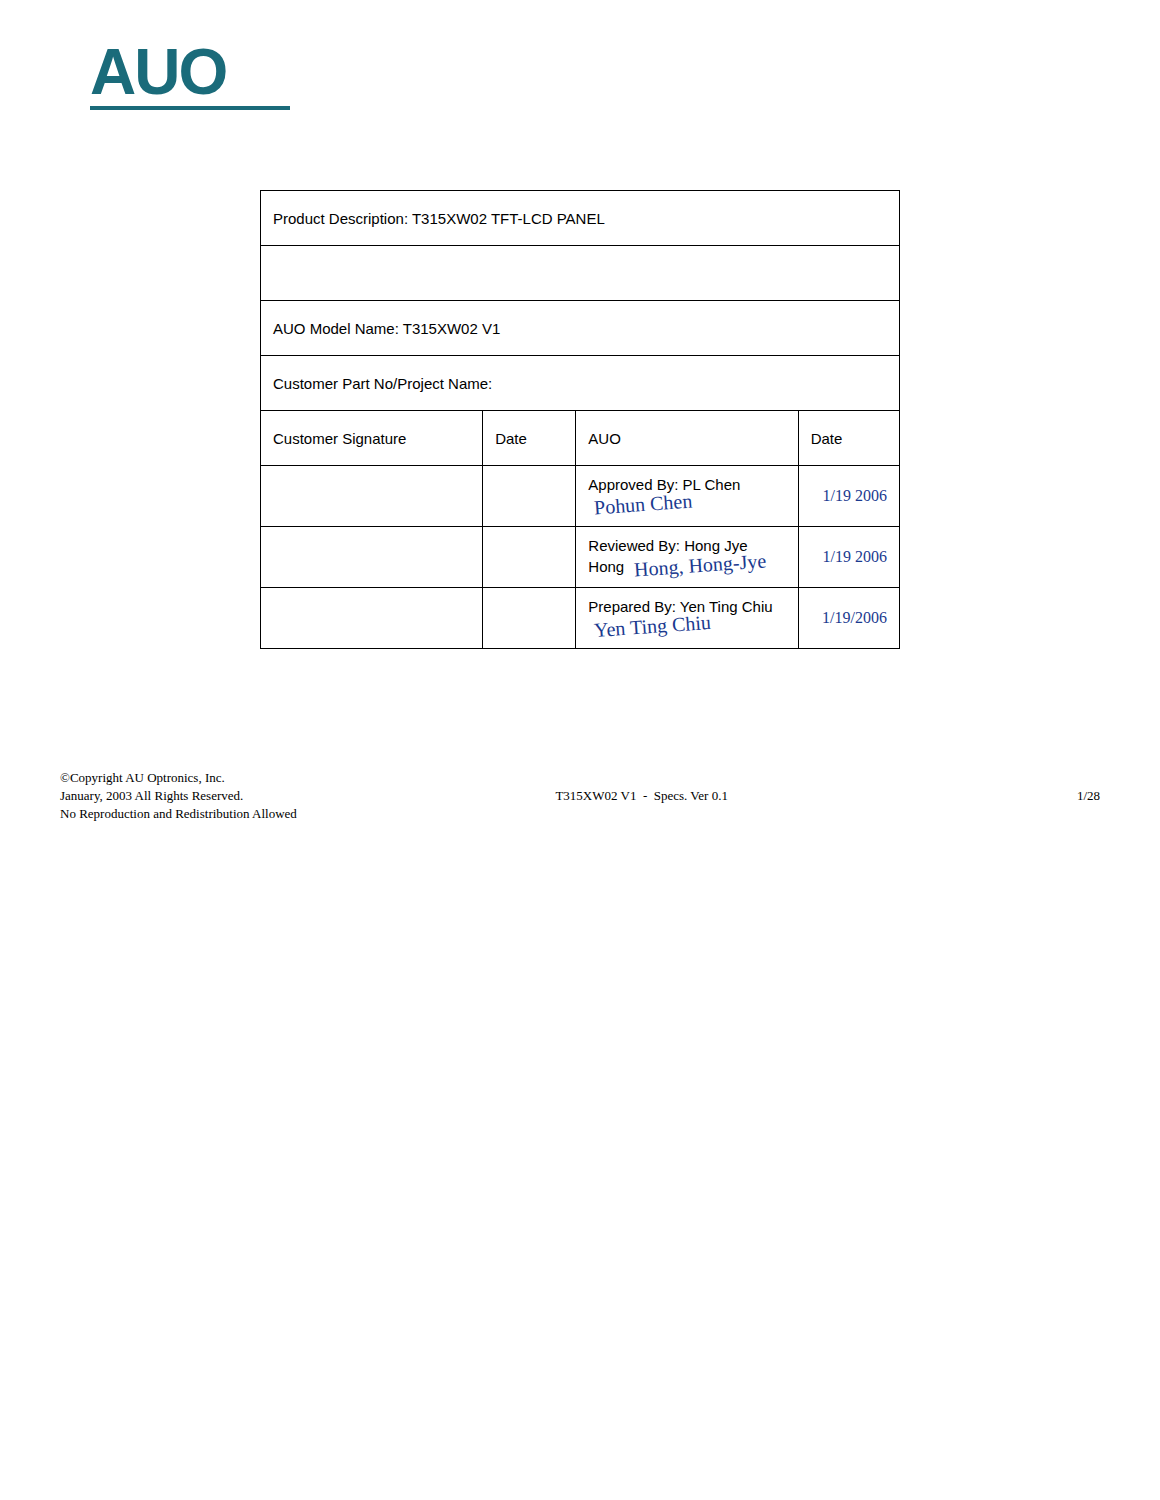AUO
| Product Description: T315XW02 TFT-LCD PANEL |
| AUO Model Name: T315XW02 V1 |
| Customer Part No/Project Name: |
| Customer Signature | Date | AUO | Date |
| | | Approved By: PL Chen Pohun Chen | 1/19 2006 |
| | | Reviewed By: Hong Jye Hong Hong, Hong-Jye | 1/19 2006 |
| | | Prepared By: Yen Ting Chiu Yen Ting Chiu | 1/19/2006 |
©Copyright AU Optronics, Inc.
January, 2003 All Rights Reserved.
T315XW02 V1 - Specs. Ver 0.1
1/28
No Reproduction and Redistribution Allowed